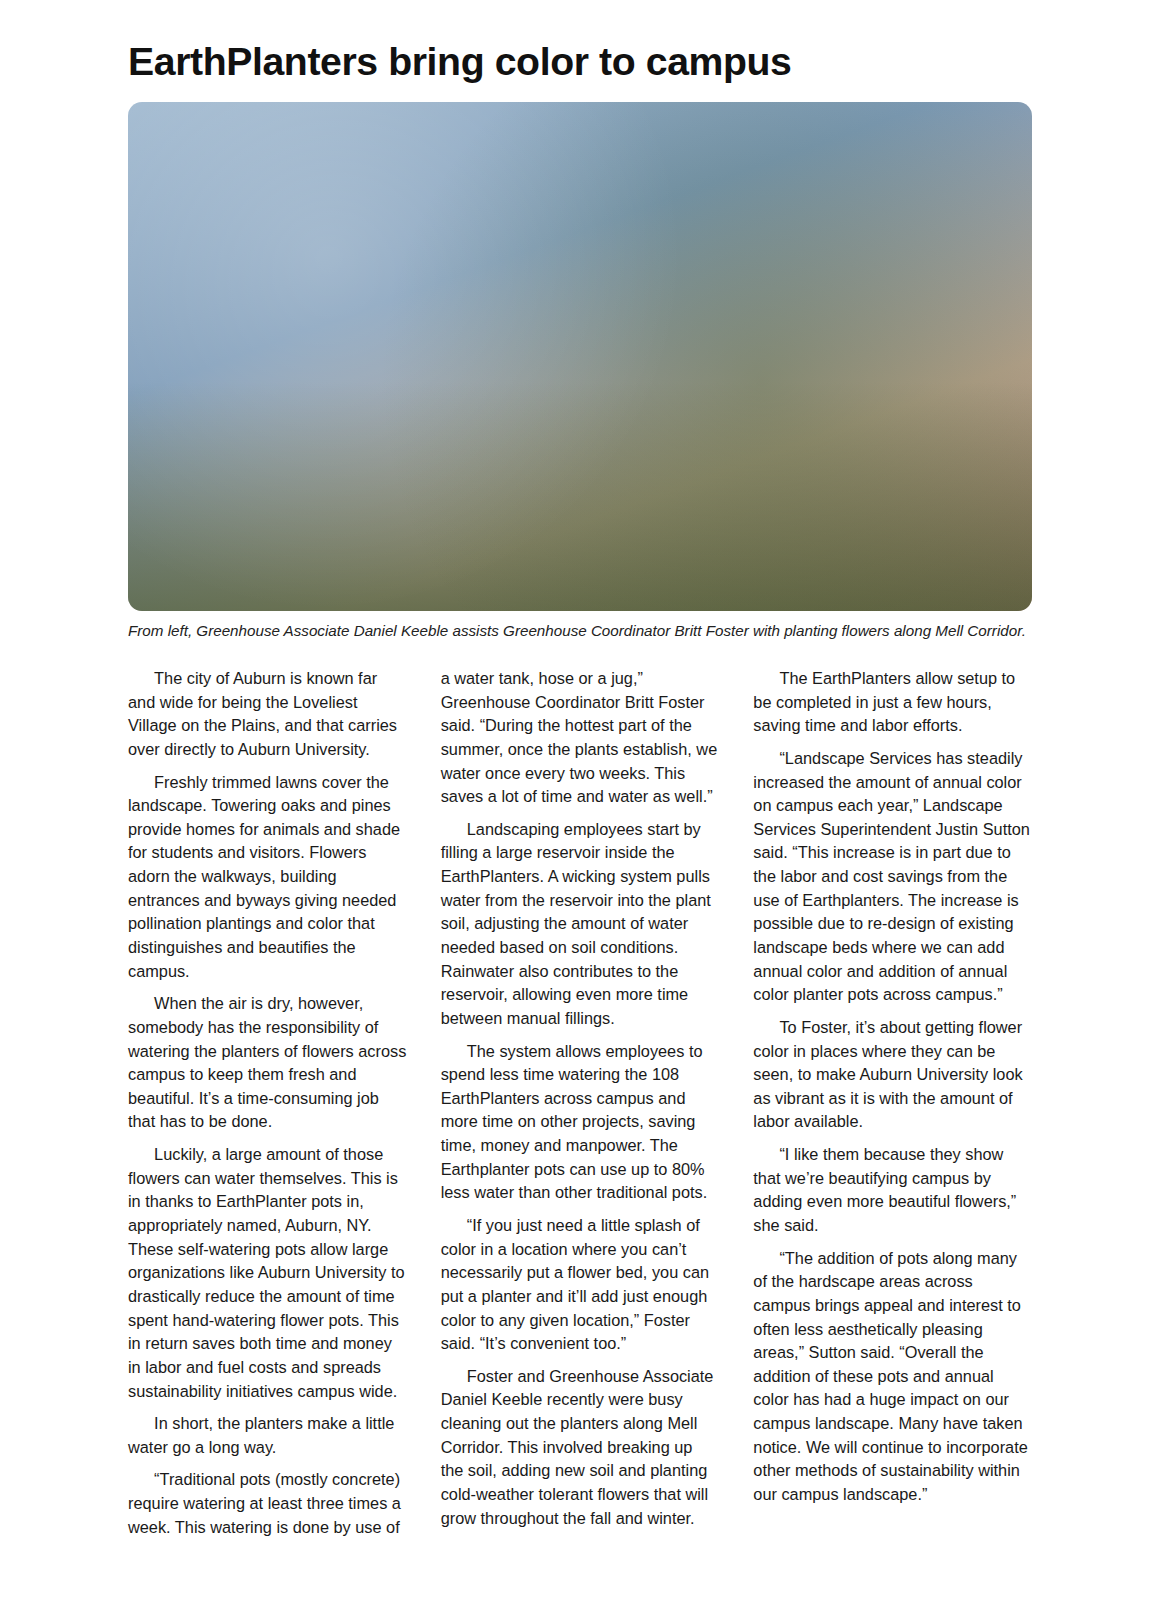EarthPlanters bring color to campus
From left, Greenhouse Associate Daniel Keeble assists Greenhouse Coordinator Britt Foster with planting flowers along Mell Corridor.
The city of Auburn is known far and wide for being the Loveliest Village on the Plains, and that carries over directly to Auburn University.
Freshly trimmed lawns cover the landscape. Towering oaks and pines provide homes for animals and shade for students and visitors. Flowers adorn the walkways, building entrances and byways giving needed pollination plantings and color that distinguishes and beautifies the campus.
When the air is dry, however, somebody has the responsibility of watering the planters of flowers across campus to keep them fresh and beautiful. It’s a time-consuming job that has to be done.
Luckily, a large amount of those flowers can water themselves. This is in thanks to EarthPlanter pots in, appropriately named, Auburn, NY. These self-watering pots allow large organizations like Auburn University to drastically reduce the amount of time spent hand-watering flower pots. This in return saves both time and money in labor and fuel costs and spreads sustainability initiatives campus wide.
In short, the planters make a little water go a long way.
“Traditional pots (mostly concrete) require watering at least three times a week. This watering is done by use of a water tank, hose or a jug,” Greenhouse Coordinator Britt Foster said. “During the hottest part of the summer, once the plants establish, we water once every two weeks. This saves a lot of time and water as well.”
Landscaping employees start by filling a large reservoir inside the EarthPlanters. A wicking system pulls water from the reservoir into the plant soil, adjusting the amount of water needed based on soil conditions. Rainwater also contributes to the reservoir, allowing even more time between manual fillings.
The system allows employees to spend less time watering the 108 EarthPlanters across campus and more time on other projects, saving time, money and manpower. The Earthplanter pots can use up to 80% less water than other traditional pots.
“If you just need a little splash of color in a location where you can’t necessarily put a flower bed, you can put a planter and it’ll add just enough color to any given location,” Foster said. “It’s convenient too.”
Foster and Greenhouse Associate Daniel Keeble recently were busy cleaning out the planters along Mell Corridor. This involved breaking up the soil, adding new soil and planting cold-weather tolerant flowers that will grow throughout the fall and winter.
The EarthPlanters allow setup to be completed in just a few hours, saving time and labor efforts.
“Landscape Services has steadily increased the amount of annual color on campus each year,” Landscape Services Superintendent Justin Sutton said. “This increase is in part due to the labor and cost savings from the use of Earthplanters. The increase is possible due to re-design of existing landscape beds where we can add annual color and addition of annual color planter pots across campus.”
To Foster, it’s about getting flower color in places where they can be seen, to make Auburn University look as vibrant as it is with the amount of labor available.
“I like them because they show that we’re beautifying campus by adding even more beautiful flowers,” she said.
“The addition of pots along many of the hardscape areas across campus brings appeal and interest to often less aesthetically pleasing areas,” Sutton said. “Overall the addition of these pots and annual color has had a huge impact on our campus landscape. Many have taken notice. We will continue to incorporate other methods of sustainability within our campus landscape.”